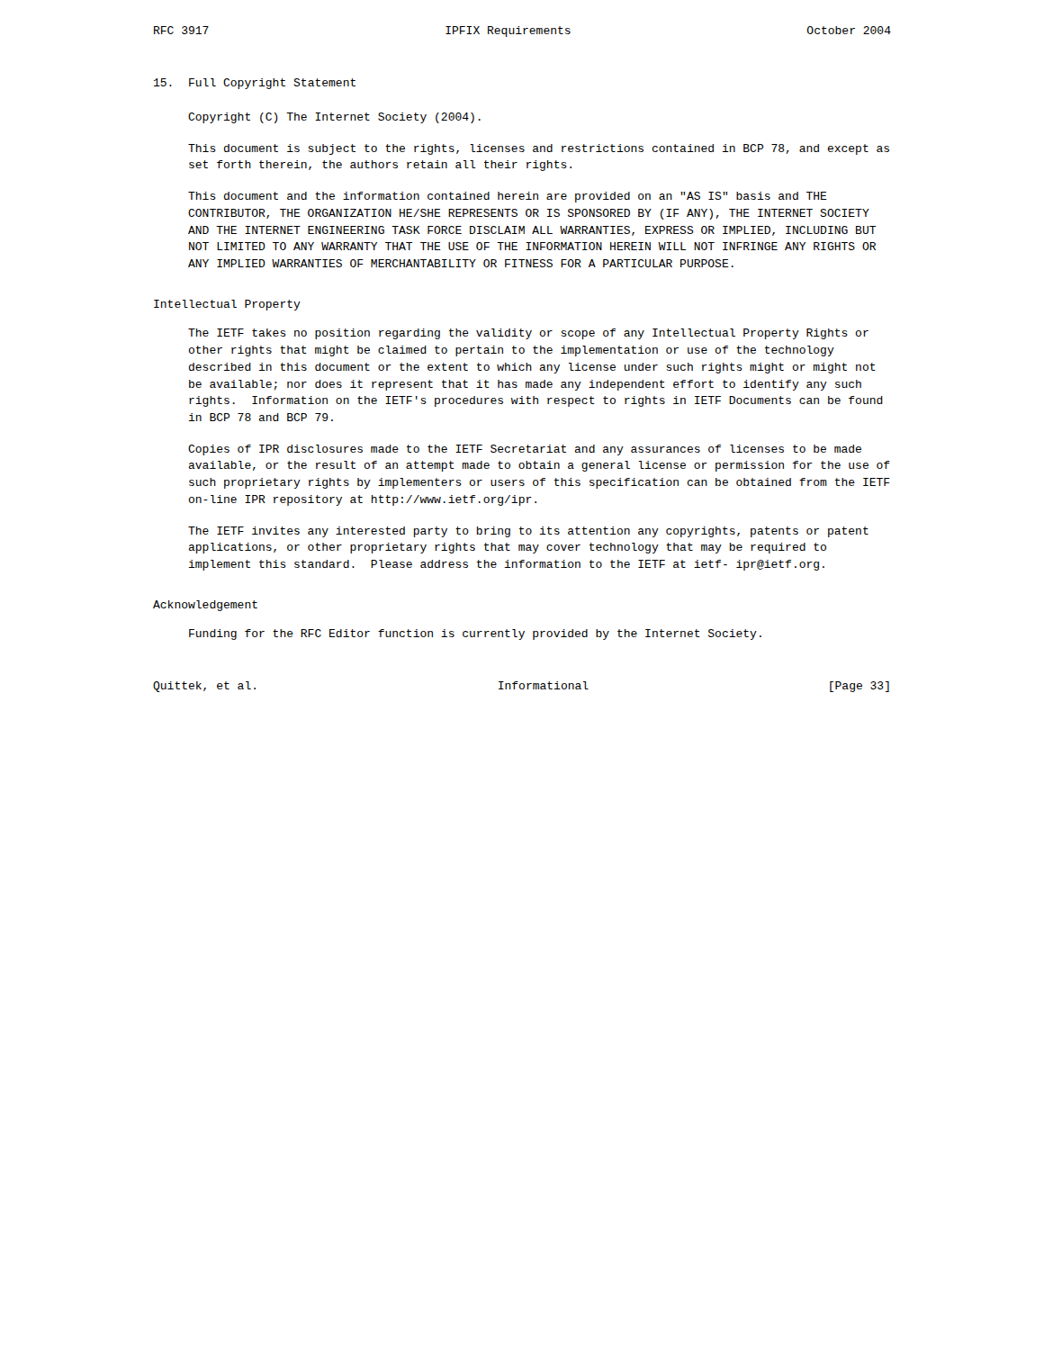RFC 3917 IPFIX Requirements October 2004
15. Full Copyright Statement
Copyright (C) The Internet Society (2004).
This document is subject to the rights, licenses and restrictions contained in BCP 78, and except as set forth therein, the authors retain all their rights.
This document and the information contained herein are provided on an "AS IS" basis and THE CONTRIBUTOR, THE ORGANIZATION HE/SHE REPRESENTS OR IS SPONSORED BY (IF ANY), THE INTERNET SOCIETY AND THE INTERNET ENGINEERING TASK FORCE DISCLAIM ALL WARRANTIES, EXPRESS OR IMPLIED, INCLUDING BUT NOT LIMITED TO ANY WARRANTY THAT THE USE OF THE INFORMATION HEREIN WILL NOT INFRINGE ANY RIGHTS OR ANY IMPLIED WARRANTIES OF MERCHANTABILITY OR FITNESS FOR A PARTICULAR PURPOSE.
Intellectual Property
The IETF takes no position regarding the validity or scope of any Intellectual Property Rights or other rights that might be claimed to pertain to the implementation or use of the technology described in this document or the extent to which any license under such rights might or might not be available; nor does it represent that it has made any independent effort to identify any such rights. Information on the IETF's procedures with respect to rights in IETF Documents can be found in BCP 78 and BCP 79.
Copies of IPR disclosures made to the IETF Secretariat and any assurances of licenses to be made available, or the result of an attempt made to obtain a general license or permission for the use of such proprietary rights by implementers or users of this specification can be obtained from the IETF on-line IPR repository at http://www.ietf.org/ipr.
The IETF invites any interested party to bring to its attention any copyrights, patents or patent applications, or other proprietary rights that may cover technology that may be required to implement this standard. Please address the information to the IETF at ietf- ipr@ietf.org.
Acknowledgement
Funding for the RFC Editor function is currently provided by the Internet Society.
Quittek, et al. Informational [Page 33]